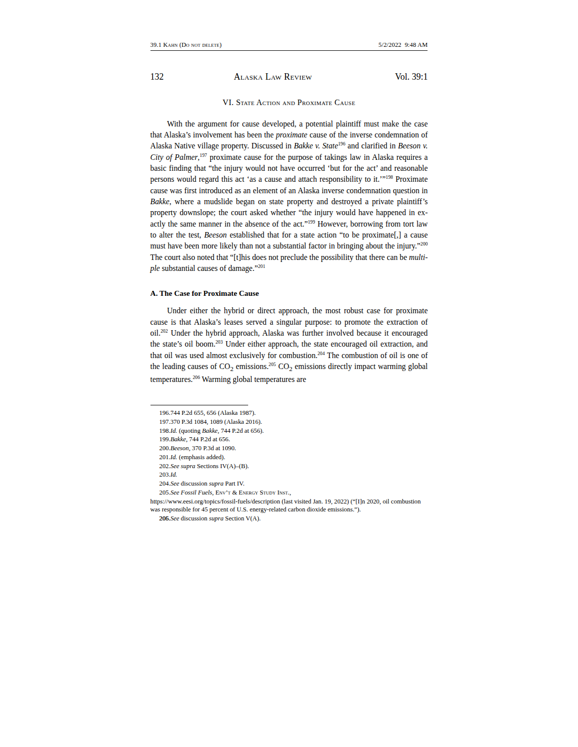39.1 Kahn (Do not delete)
5/2/2022 9:48 AM
132
Alaska Law Review
Vol. 39:1
VI. State Action and Proximate Cause
With the argument for cause developed, a potential plaintiff must make the case that Alaska’s involvement has been the proximate cause of the inverse condemnation of Alaska Native village property. Discussed in Bakke v. State196 and clarified in Beeson v. City of Palmer,197 proximate cause for the purpose of takings law in Alaska requires a basic finding that “the injury would not have occurred ‘but for the act’ and reasonable persons would regard this act ‘as a cause and attach responsibility to it.’”198 Proximate cause was first introduced as an element of an Alaska inverse condemnation question in Bakke, where a mudslide began on state property and destroyed a private plaintiff’s property downslope; the court asked whether “the injury would have happened in exactly the same manner in the absence of the act.”199 However, borrowing from tort law to alter the test, Beeson established that for a state action “to be proximate[,] a cause must have been more likely than not a substantial factor in bringing about the injury.”200 The court also noted that “[t]his does not preclude the possibility that there can be multiple substantial causes of damage.”201
A. The Case for Proximate Cause
Under either the hybrid or direct approach, the most robust case for proximate cause is that Alaska’s leases served a singular purpose: to promote the extraction of oil.202 Under the hybrid approach, Alaska was further involved because it encouraged the state’s oil boom.203 Under either approach, the state encouraged oil extraction, and that oil was used almost exclusively for combustion.204 The combustion of oil is one of the leading causes of CO2 emissions.205 CO2 emissions directly impact warming global temperatures.206 Warming global temperatures are
744 P.2d 655, 656 (Alaska 1987).
370 P.3d 1084, 1089 (Alaska 2016).
Id. (quoting Bakke, 744 P.2d at 656).
Bakke, 744 P.2d at 656.
Beeson, 370 P.3d at 1090.
Id. (emphasis added).
See supra Sections IV(A)–(B).
Id.
See discussion supra Part IV.
See Fossil Fuels, Env’t & Energy Study Inst.,
https://www.eesi.org/topics/fossil-fuels/description (last visited Jan. 19, 2022) (“[I]n 2020, oil combustion was responsible for 45 percent of U.S. energy-related carbon dioxide emissions.”).
206. See discussion supra Section V(A).